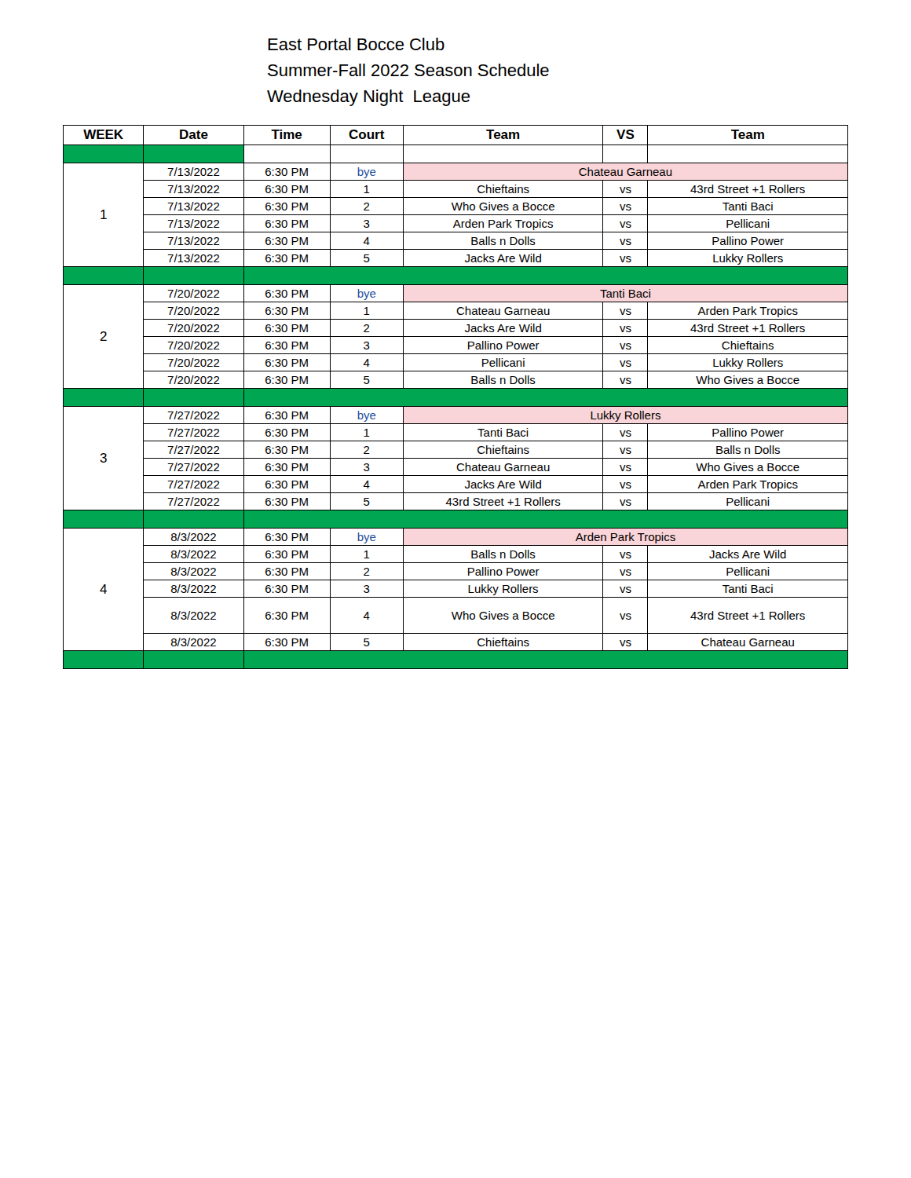East Portal Bocce Club
Summer-Fall 2022 Season Schedule
Wednesday Night League
| WEEK | Date | Time | Court | Team | VS | Team |
| --- | --- | --- | --- | --- | --- | --- |
| 1 | 7/13/2022 | 6:30 PM | bye | Chateau Garneau |
| 7/13/2022 | 6:30 PM | 1 | Chieftains | vs | 43rd Street +1 Rollers |
| 7/13/2022 | 6:30 PM | 2 | Who Gives a Bocce | vs | Tanti Baci |
| 7/13/2022 | 6:30 PM | 3 | Arden Park Tropics | vs | Pellicani |
| 7/13/2022 | 6:30 PM | 4 | Balls n Dolls | vs | Pallino Power |
| 7/13/2022 | 6:30 PM | 5 | Jacks Are Wild | vs | Lukky Rollers |
| 2 | 7/20/2022 | 6:30 PM | bye | Tanti Baci |
| 7/20/2022 | 6:30 PM | 1 | Chateau Garneau | vs | Arden Park Tropics |
| 7/20/2022 | 6:30 PM | 2 | Jacks Are Wild | vs | 43rd Street +1 Rollers |
| 7/20/2022 | 6:30 PM | 3 | Pallino Power | vs | Chieftains |
| 7/20/2022 | 6:30 PM | 4 | Pellicani | vs | Lukky Rollers |
| 7/20/2022 | 6:30 PM | 5 | Balls n Dolls | vs | Who Gives a Bocce |
| 3 | 7/27/2022 | 6:30 PM | bye | Lukky Rollers |
| 7/27/2022 | 6:30 PM | 1 | Tanti Baci | vs | Pallino Power |
| 7/27/2022 | 6:30 PM | 2 | Chieftains | vs | Balls n Dolls |
| 7/27/2022 | 6:30 PM | 3 | Chateau Garneau | vs | Who Gives a Bocce |
| 7/27/2022 | 6:30 PM | 4 | Jacks Are Wild | vs | Arden Park Tropics |
| 7/27/2022 | 6:30 PM | 5 | 43rd Street +1 Rollers | vs | Pellicani |
| 4 | 8/3/2022 | 6:30 PM | bye | Arden Park Tropics |
| 8/3/2022 | 6:30 PM | 1 | Balls n Dolls | vs | Jacks Are Wild |
| 8/3/2022 | 6:30 PM | 2 | Pallino Power | vs | Pellicani |
| 8/3/2022 | 6:30 PM | 3 | Lukky Rollers | vs | Tanti Baci |
| 8/3/2022 | 6:30 PM | 4 | Who Gives a Bocce | vs | 43rd Street +1 Rollers |
| 8/3/2022 | 6:30 PM | 5 | Chieftains | vs | Chateau Garneau |